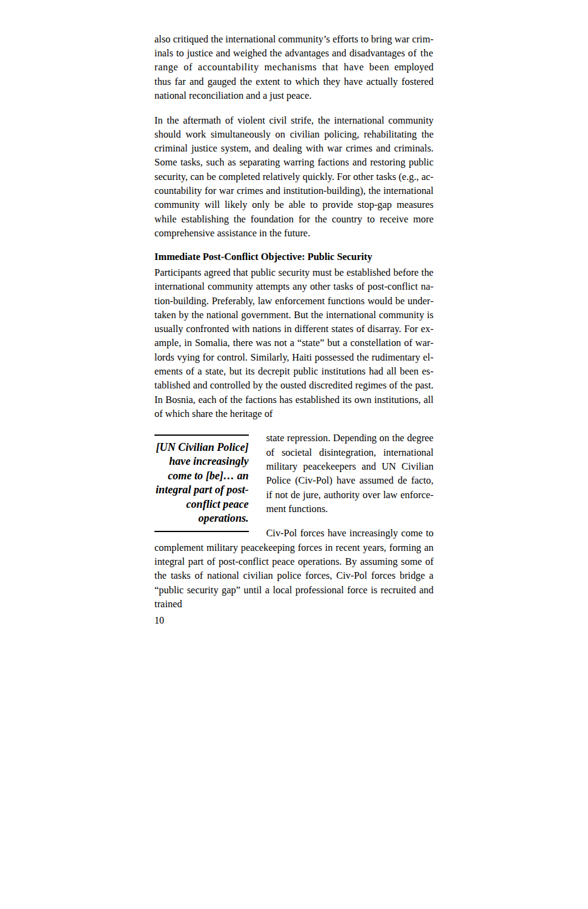also critiqued the international community’s efforts to bring war criminals to justice and weighed the advantages and disadvantages of the range of accountability mechanisms that have been employed thus far and gauged the extent to which they have actually fostered national reconciliation and a just peace.
In the aftermath of violent civil strife, the international community should work simultaneously on civilian policing, rehabilitating the criminal justice system, and dealing with war crimes and criminals. Some tasks, such as separating warring factions and restoring public security, can be completed relatively quickly. For other tasks (e.g., accountability for war crimes and institution-building), the international community will likely only be able to provide stop-gap measures while establishing the foundation for the country to receive more comprehensive assistance in the future.
Immediate Post-Conflict Objective: Public Security
Participants agreed that public security must be established before the international community attempts any other tasks of post-conflict nation-building. Preferably, law enforcement functions would be undertaken by the national government. But the international community is usually confronted with nations in different states of disarray. For example, in Somalia, there was not a “state” but a constellation of warlords vying for control. Similarly, Haiti possessed the rudimentary elements of a state, but its decrepit public institutions had all been established and controlled by the ousted discredited regimes of the past. In Bosnia, each of the factions has established its own institutions, all of which share the heritage of
[UN Civilian Police] have increasingly come to [be]… an integral part of post-conflict peace operations.
state repression. Depending on the degree of societal disintegration, international military peacekeepers and UN Civilian Police (Civ-Pol) have assumed de facto, if not de jure, authority over law enforcement functions.
Civ-Pol forces have increasingly come to complement military peacekeeping forces in recent years, forming an integral part of post-conflict peace operations. By assuming some of the tasks of national civilian police forces, Civ-Pol forces bridge a “public security gap” until a local professional force is recruited and trained
10